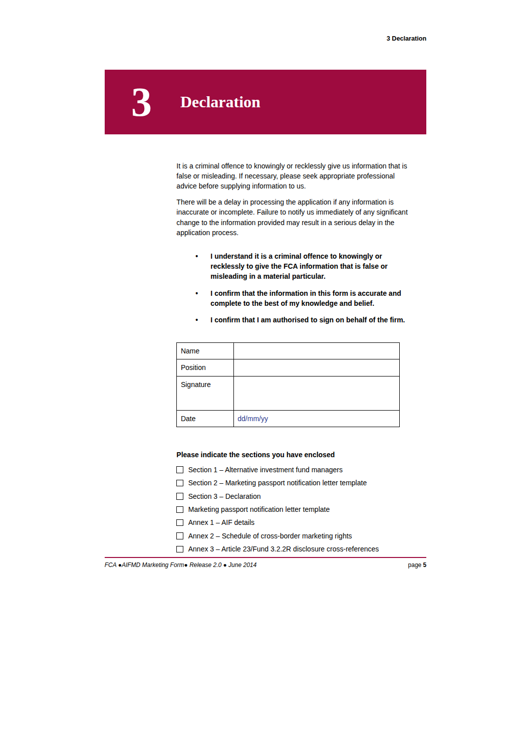3 Declaration
3
Declaration
It is a criminal offence to knowingly or recklessly give us information that is false or misleading. If necessary, please seek appropriate professional advice before supplying information to us.
There will be a delay in processing the application if any information is inaccurate or incomplete. Failure to notify us immediately of any significant change to the information provided may result in a serious delay in the application process.
I understand it is a criminal offence to knowingly or recklessly to give the FCA information that is false or misleading in a material particular.
I confirm that the information in this form is accurate and complete to the best of my knowledge and belief.
I confirm that I am authorised to sign on behalf of the firm.
| Name | |
| Position | |
| Signature | |
| Date | dd/mm/yy |
Please indicate the sections you have enclosed
Section 1 – Alternative investment fund managers
Section 2 – Marketing passport notification letter template
Section 3 – Declaration
Marketing passport notification letter template
Annex 1 – AIF details
Annex 2 – Schedule of cross-border marketing rights
Annex 3 – Article 23/Fund 3.2.2R disclosure cross-references
FCA ●AIFMD Marketing Form● Release 2.0 ● June 2014
page 5